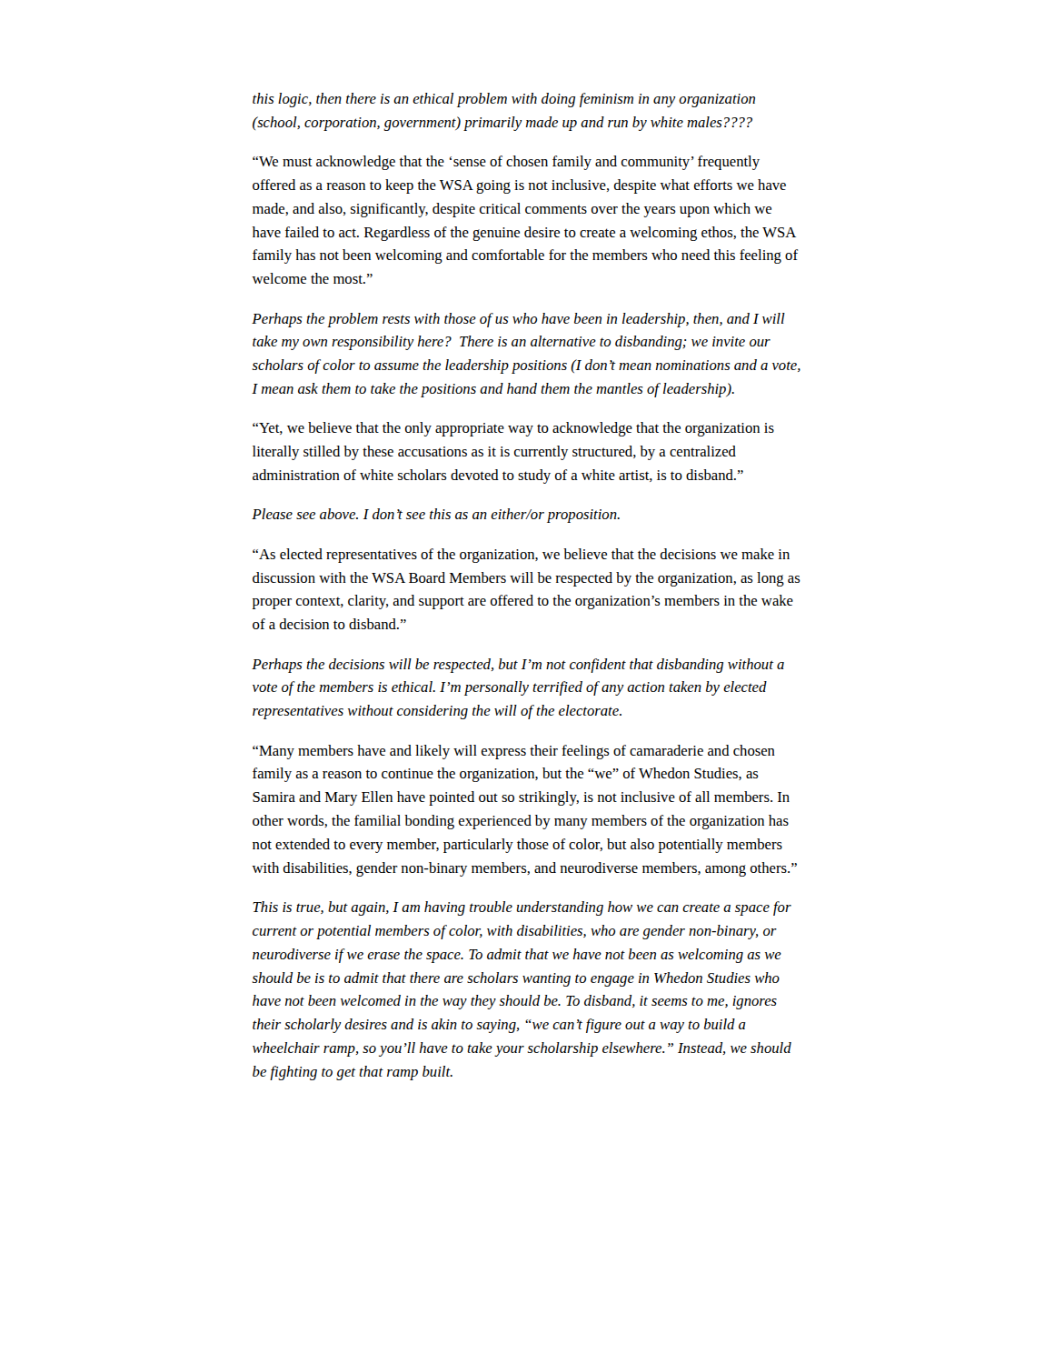this logic, then there is an ethical problem with doing feminism in any organization (school, corporation, government) primarily made up and run by white males????
“We must acknowledge that the ‘sense of chosen family and community’ frequently offered as a reason to keep the WSA going is not inclusive, despite what efforts we have made, and also, significantly, despite critical comments over the years upon which we have failed to act. Regardless of the genuine desire to create a welcoming ethos, the WSA family has not been welcoming and comfortable for the members who need this feeling of welcome the most.”
Perhaps the problem rests with those of us who have been in leadership, then, and I will take my own responsibility here? There is an alternative to disbanding; we invite our scholars of color to assume the leadership positions (I don’t mean nominations and a vote, I mean ask them to take the positions and hand them the mantles of leadership).
“Yet, we believe that the only appropriate way to acknowledge that the organization is literally stilled by these accusations as it is currently structured, by a centralized administration of white scholars devoted to study of a white artist, is to disband.”
Please see above. I don’t see this as an either/or proposition.
“As elected representatives of the organization, we believe that the decisions we make in discussion with the WSA Board Members will be respected by the organization, as long as proper context, clarity, and support are offered to the organization’s members in the wake of a decision to disband.”
Perhaps the decisions will be respected, but I’m not confident that disbanding without a vote of the members is ethical. I’m personally terrified of any action taken by elected representatives without considering the will of the electorate.
“Many members have and likely will express their feelings of camaraderie and chosen family as a reason to continue the organization, but the “we” of Whedon Studies, as Samira and Mary Ellen have pointed out so strikingly, is not inclusive of all members. In other words, the familial bonding experienced by many members of the organization has not extended to every member, particularly those of color, but also potentially members with disabilities, gender non-binary members, and neurodiverse members, among others.”
This is true, but again, I am having trouble understanding how we can create a space for current or potential members of color, with disabilities, who are gender non-binary, or neurodiverse if we erase the space. To admit that we have not been as welcoming as we should be is to admit that there are scholars wanting to engage in Whedon Studies who have not been welcomed in the way they should be. To disband, it seems to me, ignores their scholarly desires and is akin to saying, “we can’t figure out a way to build a wheelchair ramp, so you’ll have to take your scholarship elsewhere.” Instead, we should be fighting to get that ramp built.